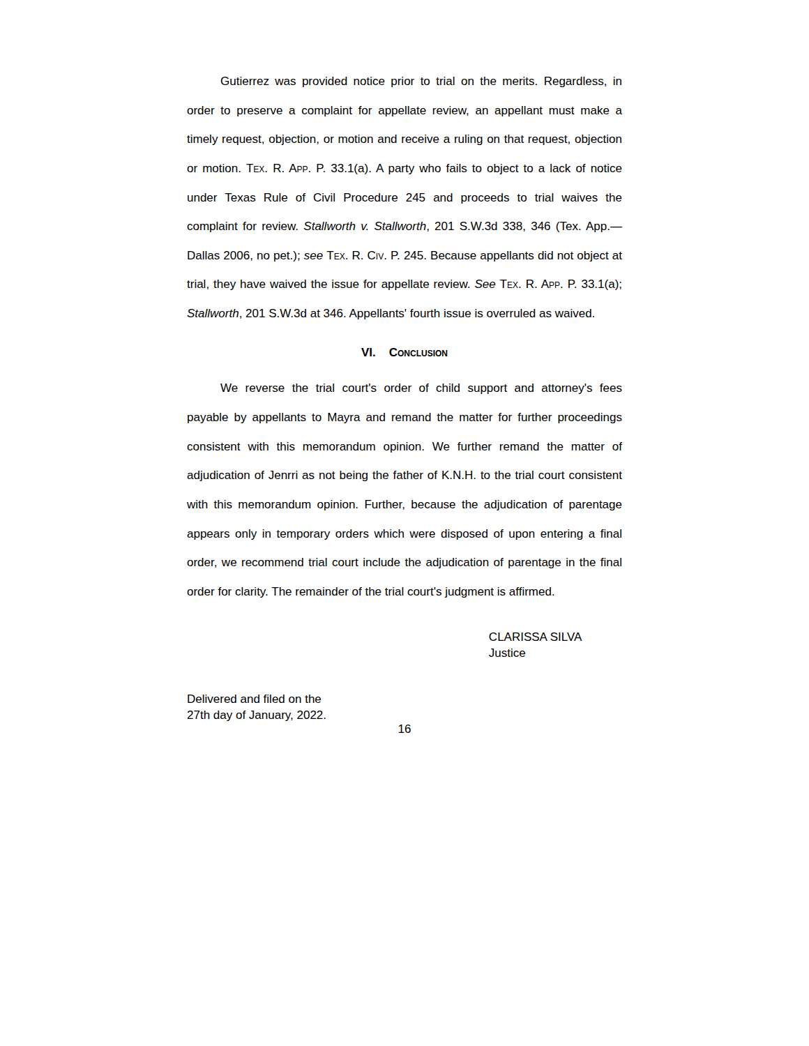Gutierrez was provided notice prior to trial on the merits. Regardless, in order to preserve a complaint for appellate review, an appellant must make a timely request, objection, or motion and receive a ruling on that request, objection or motion. Tex. R. App. P. 33.1(a). A party who fails to object to a lack of notice under Texas Rule of Civil Procedure 245 and proceeds to trial waives the complaint for review. Stallworth v. Stallworth, 201 S.W.3d 338, 346 (Tex. App.—Dallas 2006, no pet.); see Tex. R. Civ. P. 245. Because appellants did not object at trial, they have waived the issue for appellate review. See Tex. R. App. P. 33.1(a); Stallworth, 201 S.W.3d at 346. Appellants' fourth issue is overruled as waived.
VI. Conclusion
We reverse the trial court's order of child support and attorney's fees payable by appellants to Mayra and remand the matter for further proceedings consistent with this memorandum opinion. We further remand the matter of adjudication of Jenrri as not being the father of K.N.H. to the trial court consistent with this memorandum opinion. Further, because the adjudication of parentage appears only in temporary orders which were disposed of upon entering a final order, we recommend trial court include the adjudication of parentage in the final order for clarity. The remainder of the trial court's judgment is affirmed.
CLARISSA SILVA Justice
Delivered and filed on the
27th day of January, 2022.
16